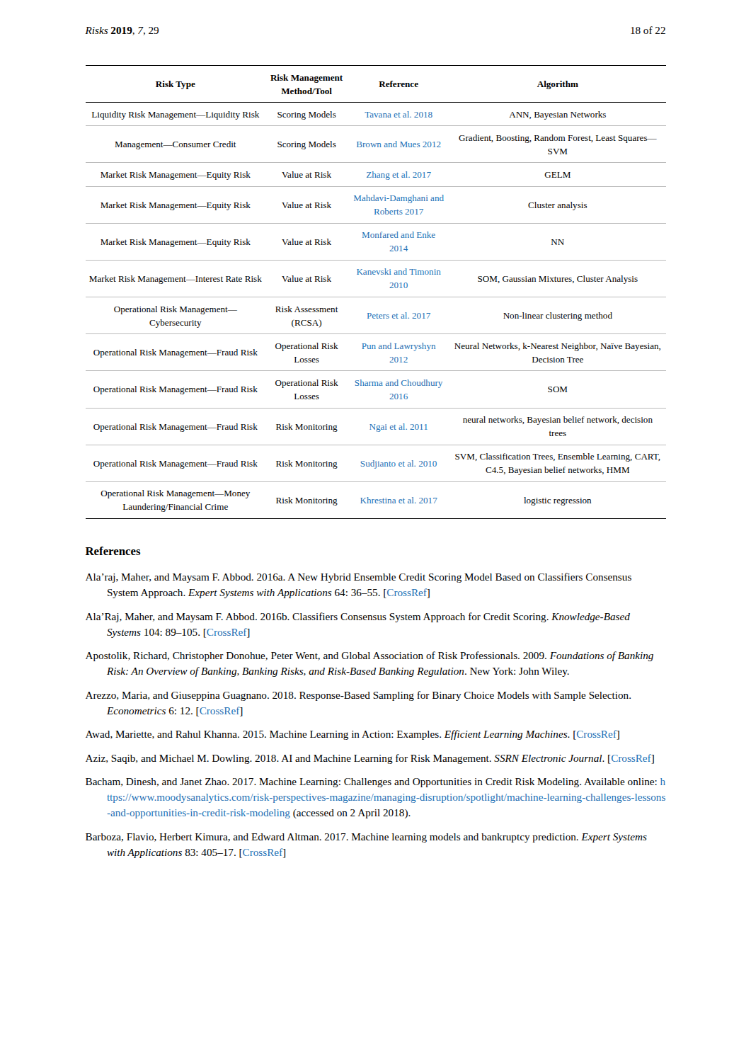Risks 2019, 7, 29
18 of 22
| Risk Type | Risk Management Method/Tool | Reference | Algorithm |
| --- | --- | --- | --- |
| Liquidity Risk Management—Liquidity Risk | Scoring Models | Tavana et al. 2018 | ANN, Bayesian Networks |
| Management—Consumer Credit | Scoring Models | Brown and Mues 2012 | Gradient, Boosting, Random Forest, Least Squares—SVM |
| Market Risk Management—Equity Risk | Value at Risk | Zhang et al. 2017 | GELM |
| Market Risk Management—Equity Risk | Value at Risk | Mahdavi-Damghani and Roberts 2017 | Cluster analysis |
| Market Risk Management—Equity Risk | Value at Risk | Monfared and Enke 2014 | NN |
| Market Risk Management—Interest Rate Risk | Value at Risk | Kanevski and Timonin 2010 | SOM, Gaussian Mixtures, Cluster Analysis |
| Operational Risk Management—Cybersecurity | Risk Assessment (RCSA) | Peters et al. 2017 | Non-linear clustering method |
| Operational Risk Management—Fraud Risk | Operational Risk Losses | Pun and Lawryshyn 2012 | Neural Networks, k-Nearest Neighbor, Naïve Bayesian, Decision Tree |
| Operational Risk Management—Fraud Risk | Operational Risk Losses | Sharma and Choudhury 2016 | SOM |
| Operational Risk Management—Fraud Risk | Risk Monitoring | Ngai et al. 2011 | neural networks, Bayesian belief network, decision trees |
| Operational Risk Management—Fraud Risk | Risk Monitoring | Sudjianto et al. 2010 | SVM, Classification Trees, Ensemble Learning, CART, C4.5, Bayesian belief networks, HMM |
| Operational Risk Management—Money Laundering/Financial Crime | Risk Monitoring | Khrestina et al. 2017 | logistic regression |
References
Ala’raj, Maher, and Maysam F. Abbod. 2016a. A New Hybrid Ensemble Credit Scoring Model Based on Classifiers Consensus System Approach. Expert Systems with Applications 64: 36–55. [CrossRef]
Ala’Raj, Maher, and Maysam F. Abbod. 2016b. Classifiers Consensus System Approach for Credit Scoring. Knowledge-Based Systems 104: 89–105. [CrossRef]
Apostolik, Richard, Christopher Donohue, Peter Went, and Global Association of Risk Professionals. 2009. Foundations of Banking Risk: An Overview of Banking, Banking Risks, and Risk-Based Banking Regulation. New York: John Wiley.
Arezzo, Maria, and Giuseppina Guagnano. 2018. Response-Based Sampling for Binary Choice Models with Sample Selection. Econometrics 6: 12. [CrossRef]
Awad, Mariette, and Rahul Khanna. 2015. Machine Learning in Action: Examples. Efficient Learning Machines. [CrossRef]
Aziz, Saqib, and Michael M. Dowling. 2018. AI and Machine Learning for Risk Management. SSRN Electronic Journal. [CrossRef]
Bacham, Dinesh, and Janet Zhao. 2017. Machine Learning: Challenges and Opportunities in Credit Risk Modeling. Available online: https://www.moodysanalytics.com/risk-perspectives-magazine/managing-disruption/spotlight/machine-learning-challenges-lessons-and-opportunities-in-credit-risk-modeling (accessed on 2 April 2018).
Barboza, Flavio, Herbert Kimura, and Edward Altman. 2017. Machine learning models and bankruptcy prediction. Expert Systems with Applications 83: 405–17. [CrossRef]